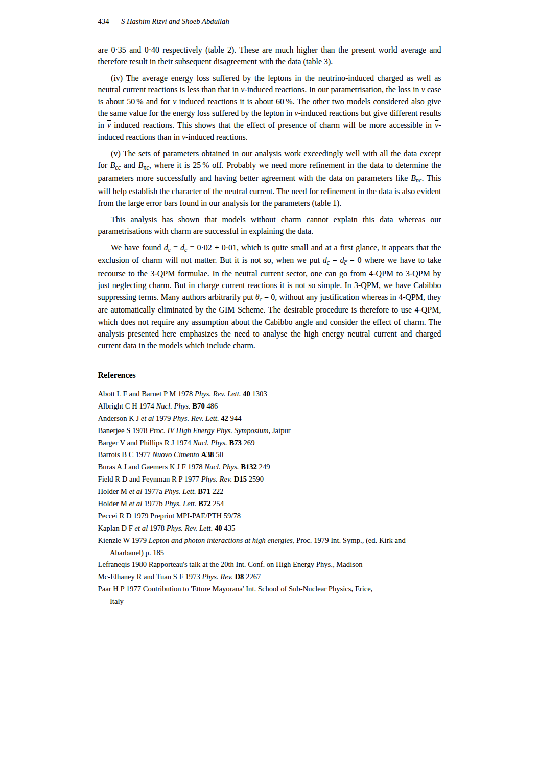434 S Hashim Rizvi and Shoeb Abdullah
are 0·35 and 0·40 respectively (table 2). These are much higher than the present world average and therefore result in their subsequent disagreement with the data (table 3).
(iv) The average energy loss suffered by the leptons in the neutrino-induced charged as well as neutral current reactions is less than that in ν-induced reactions. In our parametrisation, the loss in ν case is about 50 % and for ν induced reactions it is about 60 %. The other two models considered also give the same value for the energy loss suffered by the lepton in ν-induced reactions but give different results in ν induced reactions. This shows that the effect of presence of charm will be more accessible in ν-induced reactions than in ν-induced reactions.
(v) The sets of parameters obtained in our analysis work exceedingly well with all the data except for Bcc and Bnc, where it is 25 % off. Probably we need more refinement in the data to determine the parameters more successfully and having better agreement with the data on parameters like Bnc. This will help establish the character of the neutral current. The need for refinement in the data is also evident from the large error bars found in our analysis for the parameters (table 1).
This analysis has shown that models without charm cannot explain this data whereas our parametrisations with charm are successful in explaining the data.
We have found dc = dc̅ = 0·02 ± 0·01, which is quite small and at a first glance, it appears that the exclusion of charm will not matter. But it is not so, when we put dc = dc̅ = 0 where we have to take recourse to the 3-QPM formulae. In the neutral current sector, one can go from 4-QPM to 3-QPM by just neglecting charm. But in charge current reactions it is not so simple. In 3-QPM, we have Cabibbo suppressing terms. Many authors arbitrarily put θc = 0, without any justification whereas in 4-QPM, they are automatically eliminated by the GIM Scheme. The desirable procedure is therefore to use 4-QPM, which does not require any assumption about the Cabibbo angle and consider the effect of charm. The analysis presented here emphasizes the need to analyse the high energy neutral current and charged current data in the models which include charm.
References
Abott L F and Barnet P M 1978 Phys. Rev. Lett. 40 1303
Albright C H 1974 Nucl. Phys. B70 486
Anderson K J et al 1979 Phys. Rev. Lett. 42 944
Banerjee S 1978 Proc. IV High Energy Phys. Symposium, Jaipur
Barger V and Phillips R J 1974 Nucl. Phys. B73 269
Barrois B C 1977 Nuovo Cimento A38 50
Buras A J and Gaemers K J F 1978 Nucl. Phys. B132 249
Field R D and Feynman R P 1977 Phys. Rev. D15 2590
Holder M et al 1977a Phys. Lett. B71 222
Holder M et al 1977b Phys. Lett. B72 254
Peccei R D 1979 Preprint MPI-PAE/PTH 59/78
Kaplan D F et al 1978 Phys. Rev. Lett. 40 435
Kienzle W 1979 Lepton and photon interactions at high energies, Proc. 1979 Int. Symp., (ed. Kirk and
Abarbanel) p. 185
Lefraneqis 1980 Rapporteau's talk at the 20th Int. Conf. on High Energy Phys., Madison
Mc-Elhaney R and Tuan S F 1973 Phys. Rev. D8 2267
Paar H P 1977 Contribution to 'Ettore Mayorana' Int. School of Sub-Nuclear Physics, Erice,
Italy